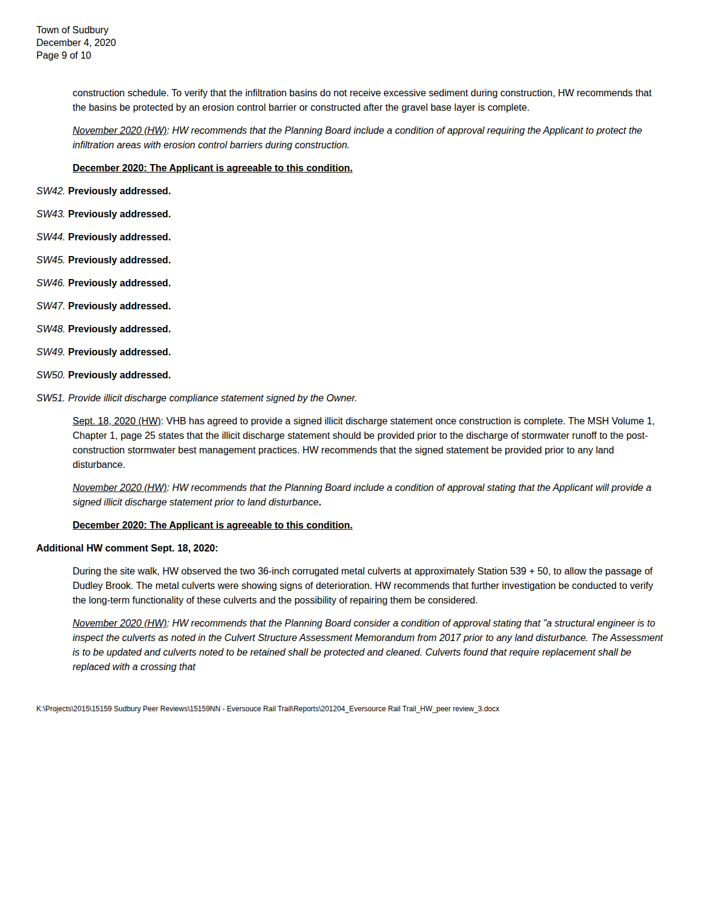Town of Sudbury
December 4, 2020
Page 9 of 10
construction schedule. To verify that the infiltration basins do not receive excessive sediment during construction, HW recommends that the basins be protected by an erosion control barrier or constructed after the gravel base layer is complete.
November 2020 (HW): HW recommends that the Planning Board include a condition of approval requiring the Applicant to protect the infiltration areas with erosion control barriers during construction.
December 2020: The Applicant is agreeable to this condition.
SW42. Previously addressed.
SW43. Previously addressed.
SW44. Previously addressed.
SW45. Previously addressed.
SW46. Previously addressed.
SW47. Previously addressed.
SW48. Previously addressed.
SW49. Previously addressed.
SW50. Previously addressed.
SW51. Provide illicit discharge compliance statement signed by the Owner.
Sept. 18, 2020 (HW): VHB has agreed to provide a signed illicit discharge statement once construction is complete. The MSH Volume 1, Chapter 1, page 25 states that the illicit discharge statement should be provided prior to the discharge of stormwater runoff to the post-construction stormwater best management practices. HW recommends that the signed statement be provided prior to any land disturbance.
November 2020 (HW): HW recommends that the Planning Board include a condition of approval stating that the Applicant will provide a signed illicit discharge statement prior to land disturbance.
December 2020: The Applicant is agreeable to this condition.
Additional HW comment Sept. 18, 2020:
During the site walk, HW observed the two 36-inch corrugated metal culverts at approximately Station 539 + 50, to allow the passage of Dudley Brook. The metal culverts were showing signs of deterioration. HW recommends that further investigation be conducted to verify the long-term functionality of these culverts and the possibility of repairing them be considered.
November 2020 (HW): HW recommends that the Planning Board consider a condition of approval stating that "a structural engineer is to inspect the culverts as noted in the Culvert Structure Assessment Memorandum from 2017 prior to any land disturbance. The Assessment is to be updated and culverts noted to be retained shall be protected and cleaned. Culverts found that require replacement shall be replaced with a crossing that
K:\Projects\2015\15159 Sudbury Peer Reviews\15159NN - Eversouce Rail Trail\Reports\201204_Eversource Rail Trail_HW_peer review_3.docx